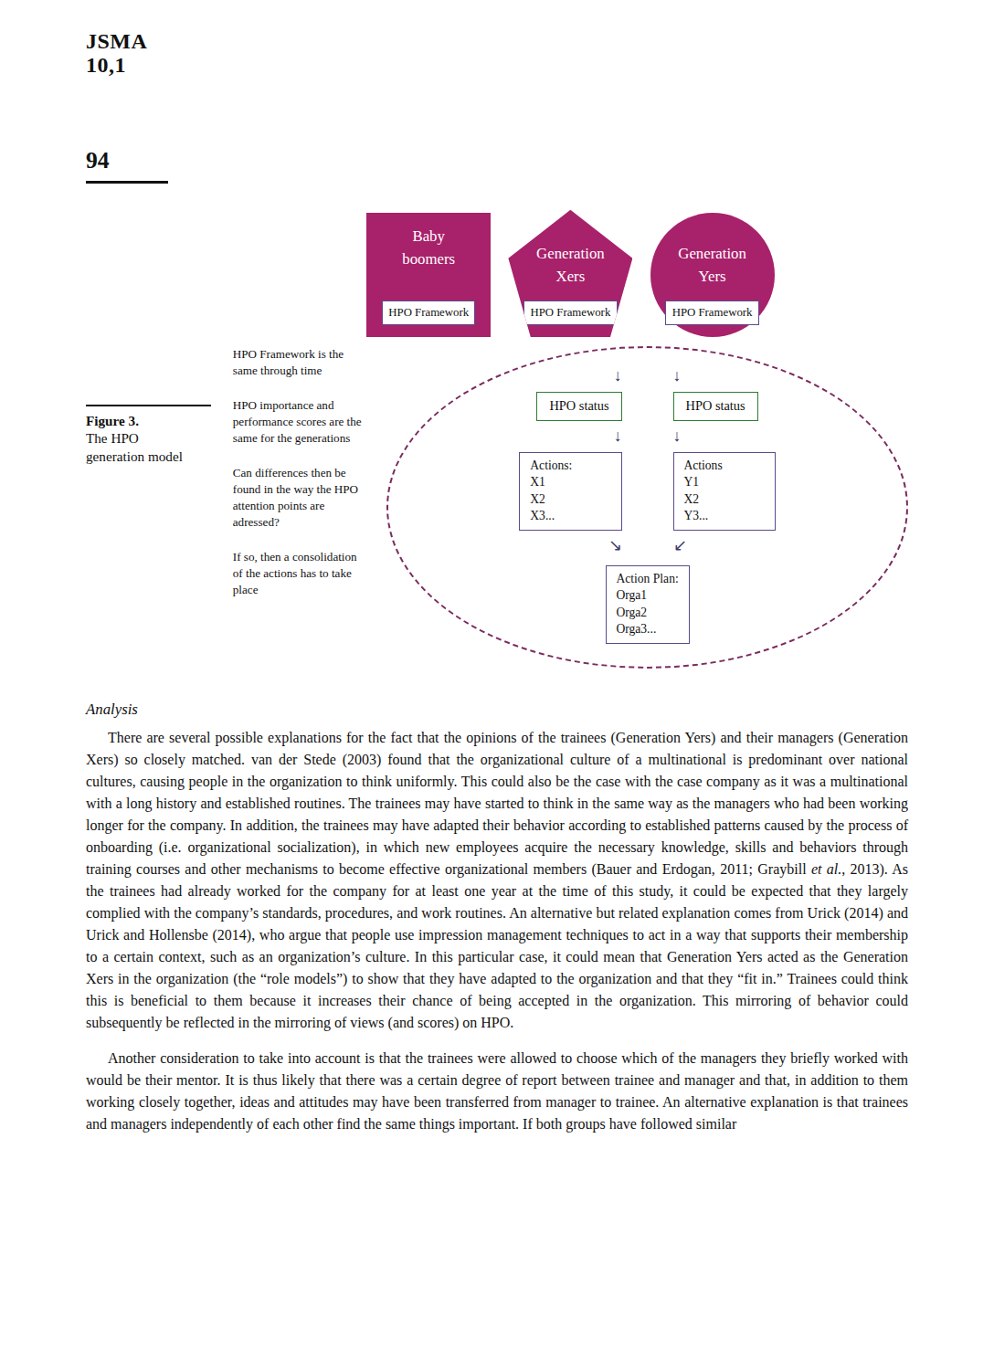JSMA
10,1
94
Figure 3.
The HPO
generation model
Baby
boomers
HPO Framework
Generation
Xers
HPO Framework
Generation
Yers
HPO Framework
HPO Framework is the same through time
HPO importance and performance scores are the same for the generations
Can differences then be found in the way the HPO attention points are adressed?
If so, then a consolidation of the actions has to take place
↓
↓
HPO status
HPO status
↓
↓
Actions:
X1
X2
X3...
Actions
Y1
X2
Y3...
↘
↙
Action Plan:
Orga1
Orga2
Orga3...
Analysis
There are several possible explanations for the fact that the opinions of the trainees (Generation Yers) and their managers (Generation Xers) so closely matched. van der Stede (2003) found that the organizational culture of a multinational is predominant over national cultures, causing people in the organization to think uniformly. This could also be the case with the case company as it was a multinational with a long history and established routines. The trainees may have started to think in the same way as the managers who had been working longer for the company. In addition, the trainees may have adapted their behavior according to established patterns caused by the process of onboarding (i.e. organizational socialization), in which new employees acquire the necessary knowledge, skills and behaviors through training courses and other mechanisms to become effective organizational members (Bauer and Erdogan, 2011; Graybill et al., 2013). As the trainees had already worked for the company for at least one year at the time of this study, it could be expected that they largely complied with the company’s standards, procedures, and work routines. An alternative but related explanation comes from Urick (2014) and Urick and Hollensbe (2014), who argue that people use impression management techniques to act in a way that supports their membership to a certain context, such as an organization’s culture. In this particular case, it could mean that Generation Yers acted as the Generation Xers in the organization (the “role models”) to show that they have adapted to the organization and that they “fit in.” Trainees could think this is beneficial to them because it increases their chance of being accepted in the organization. This mirroring of behavior could subsequently be reflected in the mirroring of views (and scores) on HPO.
Another consideration to take into account is that the trainees were allowed to choose which of the managers they briefly worked with would be their mentor. It is thus likely that there was a certain degree of report between trainee and manager and that, in addition to them working closely together, ideas and attitudes may have been transferred from manager to trainee. An alternative explanation is that trainees and managers independently of each other find the same things important. If both groups have followed similar